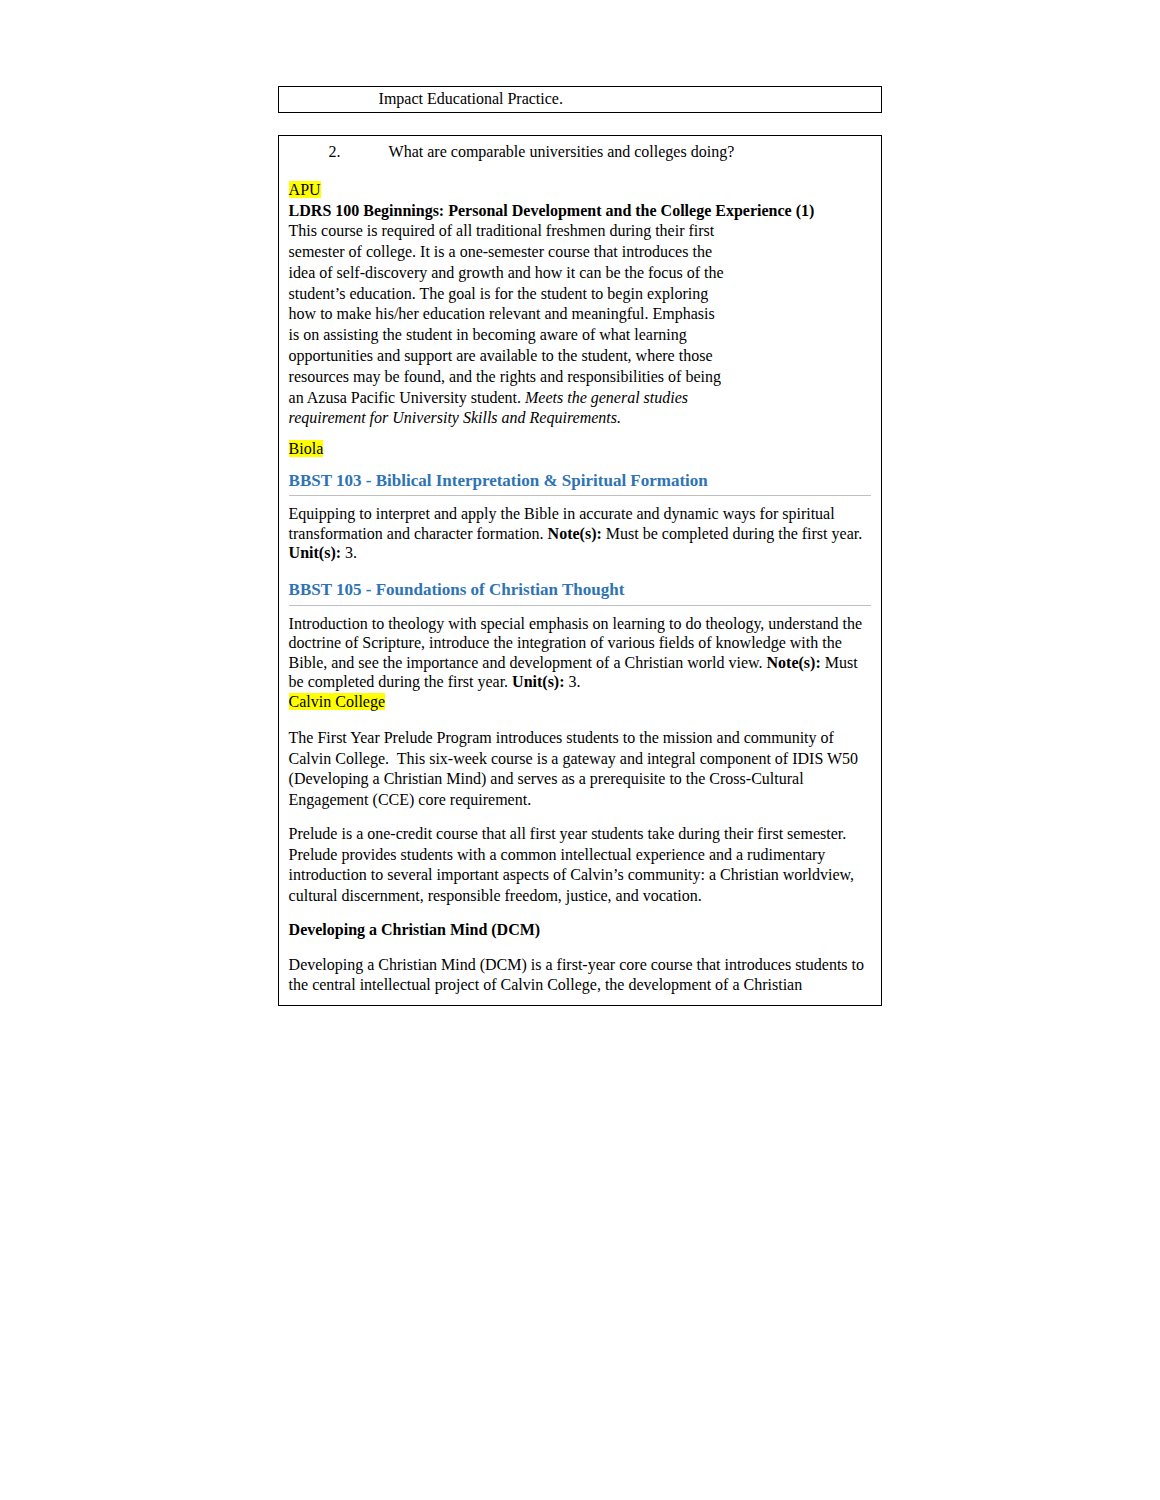Impact Educational Practice.
2. What are comparable universities and colleges doing?
APU
LDRS 100 Beginnings: Personal Development and the College Experience (1)
This course is required of all traditional freshmen during their first
semester of college. It is a one-semester course that introduces the
idea of self-discovery and growth and how it can be the focus of the
student’s education. The goal is for the student to begin exploring
how to make his/her education relevant and meaningful. Emphasis
is on assisting the student in becoming aware of what learning
opportunities and support are available to the student, where those
resources may be found, and the rights and responsibilities of being
an Azusa Pacific University student. Meets the general studies
requirement for University Skills and Requirements.
Biola
BBST 103 - Biblical Interpretation & Spiritual Formation
Equipping to interpret and apply the Bible in accurate and dynamic ways for spiritual transformation and character formation. Note(s): Must be completed during the first year. Unit(s): 3.
BBST 105 - Foundations of Christian Thought
Introduction to theology with special emphasis on learning to do theology, understand the doctrine of Scripture, introduce the integration of various fields of knowledge with the Bible, and see the importance and development of a Christian world view. Note(s): Must be completed during the first year. Unit(s): 3.
Calvin College
The First Year Prelude Program introduces students to the mission and community of Calvin College. This six-week course is a gateway and integral component of IDIS W50 (Developing a Christian Mind) and serves as a prerequisite to the Cross-Cultural Engagement (CCE) core requirement.
Prelude is a one-credit course that all first year students take during their first semester. Prelude provides students with a common intellectual experience and a rudimentary introduction to several important aspects of Calvin’s community: a Christian worldview, cultural discernment, responsible freedom, justice, and vocation.
Developing a Christian Mind (DCM)
Developing a Christian Mind (DCM) is a first-year core course that introduces students to the central intellectual project of Calvin College, the development of a Christian